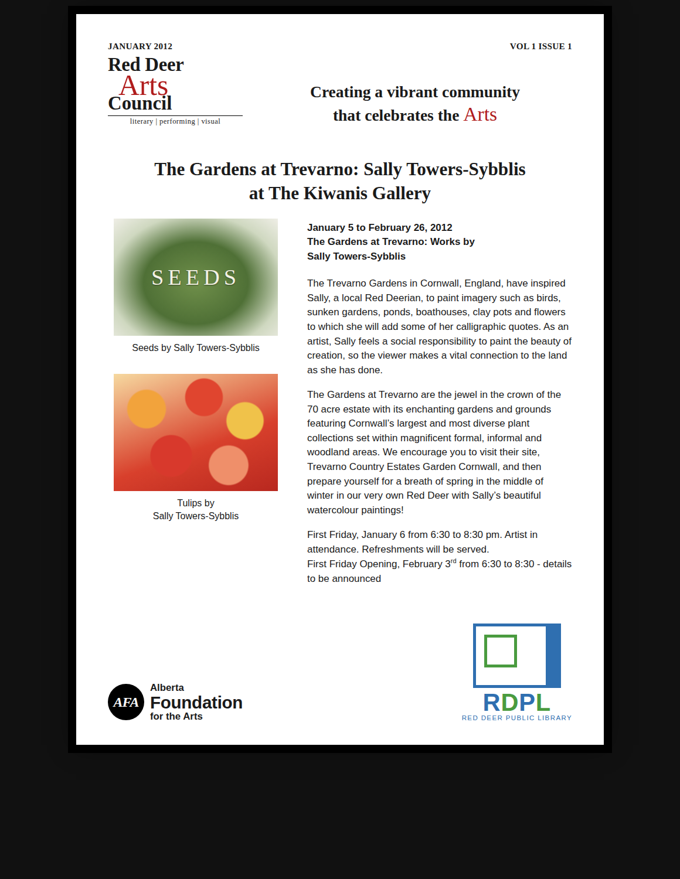JANUARY 2012 VOL 1 ISSUE 1
Red Deer Arts Council literary | performing | visual
Creating a vibrant community
that celebrates the Arts
The Gardens at Trevarno: Sally Towers-Sybblis
at The Kiwanis Gallery
Seeds by Sally Towers-Sybblis
Tulips by
Sally Towers-Sybblis
January 5 to February 26, 2012 The Gardens at Trevarno: Works by Sally Towers-Sybblis
The Trevarno Gardens in Cornwall, England, have inspired Sally, a local Red Deerian, to paint imagery such as birds, sunken gardens, ponds, boathouses, clay pots and flowers to which she will add some of her calligraphic quotes. As an artist, Sally feels a social responsibility to paint the beauty of creation, so the viewer makes a vital connection to the land as she has done.
The Gardens at Trevarno are the jewel in the crown of the 70 acre estate with its enchanting gardens and grounds featuring Cornwall’s largest and most diverse plant collections set within magnificent formal, informal and woodland areas. We encourage you to visit their site, Trevarno Country Estates Garden Cornwall, and then prepare yourself for a breath of spring in the middle of winter in our very own Red Deer with Sally’s beautiful watercolour paintings!
First Friday, January 6 from 6:30 to 8:30 pm. Artist in attendance. Refreshments will be served.
First Friday Opening, February 3rd from 6:30 to 8:30 - details to be announced
AFA
Alberta Foundation for the Arts
RDPL
RED DEER PUBLIC LIBRARY